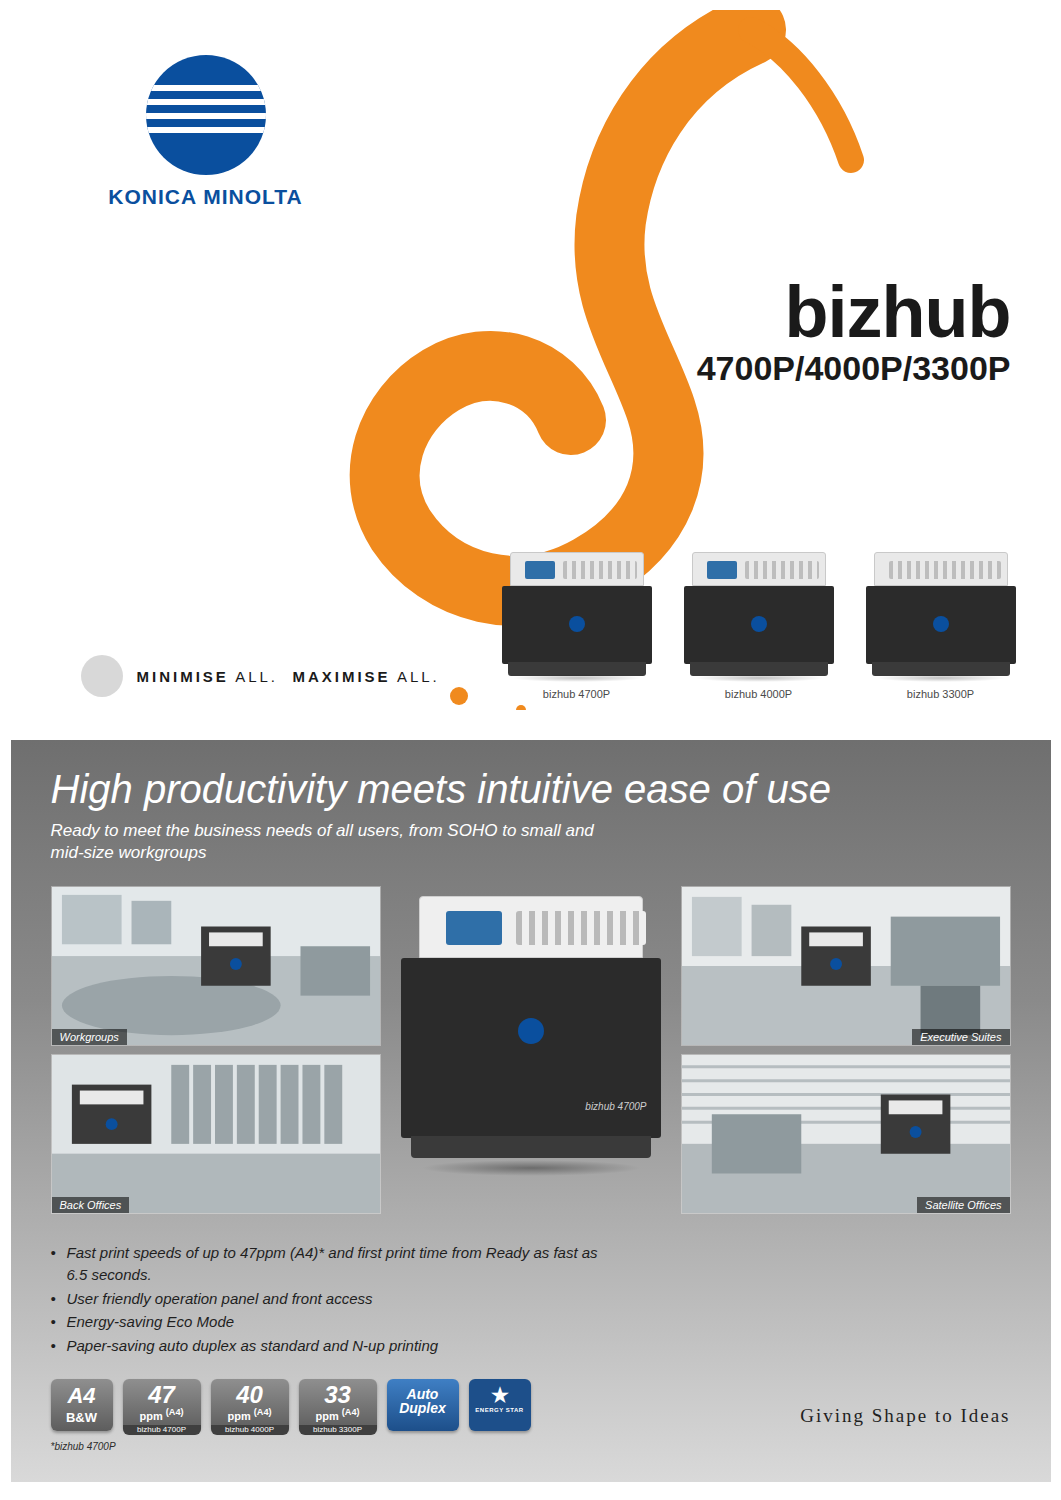KONICA MINOLTA
bizhub
4700P/4000P/3300P
MINIMISE ALL. MAXIMISE ALL.
bizhub 4700P
bizhub 4000P
bizhub 3300P
High productivity meets intuitive ease of use
Ready to meet the business needs of all users, from SOHO to small and
mid-size workgroups
Workgroups
Back Offices
Executive Suites
Satellite Offices
bizhub 4700P
Fast print speeds of up to 47ppm (A4)* and first print time from Ready as fast as 6.5 seconds.
User friendly operation panel and front access
Energy-saving Eco Mode
Paper-saving auto duplex as standard and N-up printing
A4
B&W
47
ppm (A4)
bizhub 4700P
40
ppm (A4)
bizhub 4000P
33
ppm (A4)
bizhub 3300P
Auto
Duplex
★
ENERGY STAR
Giving Shape to Ideas
*bizhub 4700P